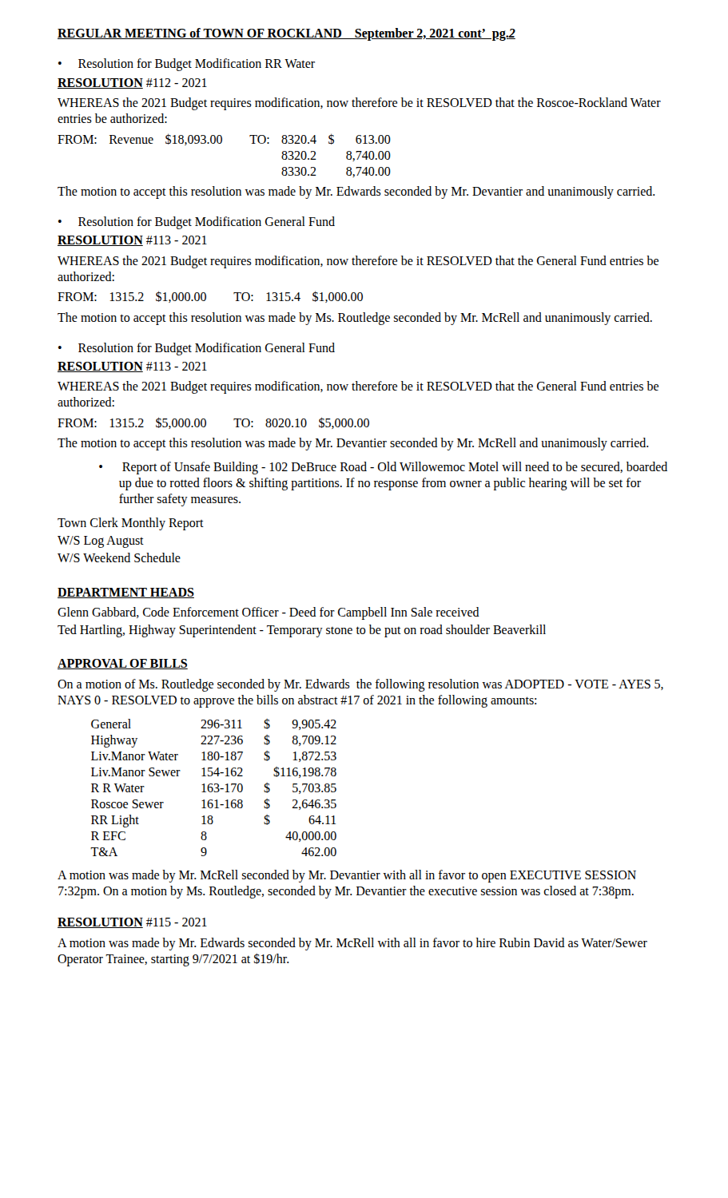REGULAR MEETING of TOWN OF ROCKLAND September 2, 2021 cont’ pg.2
•Resolution for Budget Modification RR Water
RESOLUTION #112 - 2021
WHEREAS the 2021 Budget requires modification, now therefore be it RESOLVED that the Roscoe-Rockland Water entries be authorized:
| FROM: | Revenue | $18,093.00 | TO: | 8320.4 | $ | 613.00 |
| | | | | 8320.2 | | 8,740.00 |
| | | | | 8330.2 | | 8,740.00 |
The motion to accept this resolution was made by Mr. Edwards seconded by Mr. Devantier and unanimously carried.
•Resolution for Budget Modification General Fund
RESOLUTION #113 - 2021
WHEREAS the 2021 Budget requires modification, now therefore be it RESOLVED that the General Fund entries be authorized:
| FROM: | 1315.2 | $1,000.00 | TO: | 1315.4 | $1,000.00 |
The motion to accept this resolution was made by Ms. Routledge seconded by Mr. McRell and unanimously carried.
•Resolution for Budget Modification General Fund
RESOLUTION #113 - 2021
WHEREAS the 2021 Budget requires modification, now therefore be it RESOLVED that the General Fund entries be authorized:
| FROM: | 1315.2 | $5,000.00 | TO: | 8020.10 | $5,000.00 |
The motion to accept this resolution was made by Mr. Devantier seconded by Mr. McRell and unanimously carried.
• Report of Unsafe Building - 102 DeBruce Road - Old Willowemoc Motel will need to be secured, boarded up due to rotted floors & shifting partitions. If no response from owner a public hearing will be set for further safety measures.
Town Clerk Monthly Report
W/S Log August
W/S Weekend Schedule
DEPARTMENT HEADS
Glenn Gabbard, Code Enforcement Officer - Deed for Campbell Inn Sale received
Ted Hartling, Highway Superintendent - Temporary stone to be put on road shoulder Beaverkill
APPROVAL OF BILLS
On a motion of Ms. Routledge seconded by Mr. Edwards the following resolution was ADOPTED - VOTE - AYES 5, NAYS 0 - RESOLVED to approve the bills on abstract #17 of 2021 in the following amounts:
| General | 296-311 | $ | 9,905.42 |
| Highway | 227-236 | $ | 8,709.12 |
| Liv.Manor Water | 180-187 | $ | 1,872.53 |
| Liv.Manor Sewer | 154-162 | | $116,198.78 |
| R R Water | 163-170 | $ | 5,703.85 |
| Roscoe Sewer | 161-168 | $ | 2,646.35 |
| RR Light | 18 | $ | 64.11 |
| R EFC | 8 | | 40,000.00 |
| T&A | 9 | | 462.00 |
A motion was made by Mr. McRell seconded by Mr. Devantier with all in favor to open EXECUTIVE SESSION 7:32pm. On a motion by Ms. Routledge, seconded by Mr. Devantier the executive session was closed at 7:38pm.
RESOLUTION #115 - 2021
A motion was made by Mr. Edwards seconded by Mr. McRell with all in favor to hire Rubin David as Water/Sewer Operator Trainee, starting 9/7/2021 at $19/hr.